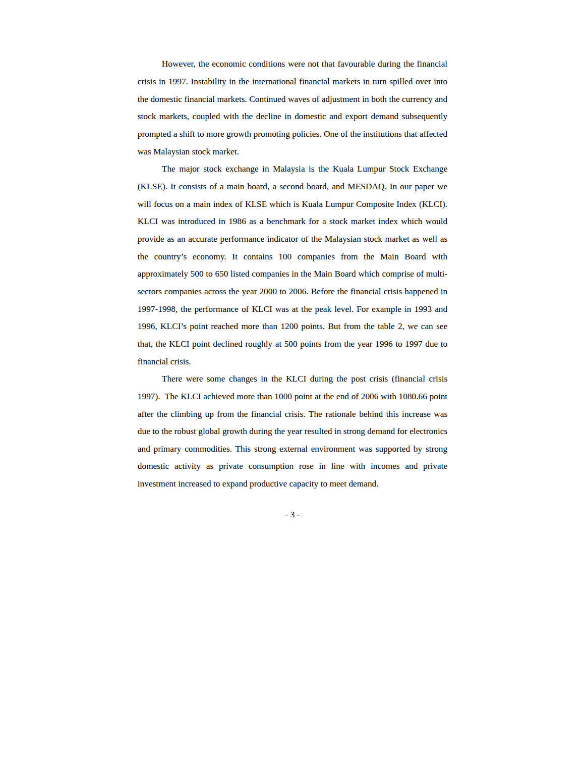However, the economic conditions were not that favourable during the financial crisis in 1997. Instability in the international financial markets in turn spilled over into the domestic financial markets. Continued waves of adjustment in both the currency and stock markets, coupled with the decline in domestic and export demand subsequently prompted a shift to more growth promoting policies. One of the institutions that affected was Malaysian stock market.
The major stock exchange in Malaysia is the Kuala Lumpur Stock Exchange (KLSE). It consists of a main board, a second board, and MESDAQ. In our paper we will focus on a main index of KLSE which is Kuala Lumpur Composite Index (KLCI). KLCI was introduced in 1986 as a benchmark for a stock market index which would provide as an accurate performance indicator of the Malaysian stock market as well as the country’s economy. It contains 100 companies from the Main Board with approximately 500 to 650 listed companies in the Main Board which comprise of multi-sectors companies across the year 2000 to 2006. Before the financial crisis happened in 1997-1998, the performance of KLCI was at the peak level. For example in 1993 and 1996, KLCI’s point reached more than 1200 points. But from the table 2, we can see that, the KLCI point declined roughly at 500 points from the year 1996 to 1997 due to financial crisis.
There were some changes in the KLCI during the post crisis (financial crisis 1997). The KLCI achieved more than 1000 point at the end of 2006 with 1080.66 point after the climbing up from the financial crisis. The rationale behind this increase was due to the robust global growth during the year resulted in strong demand for electronics and primary commodities. This strong external environment was supported by strong domestic activity as private consumption rose in line with incomes and private investment increased to expand productive capacity to meet demand.
- 3 -